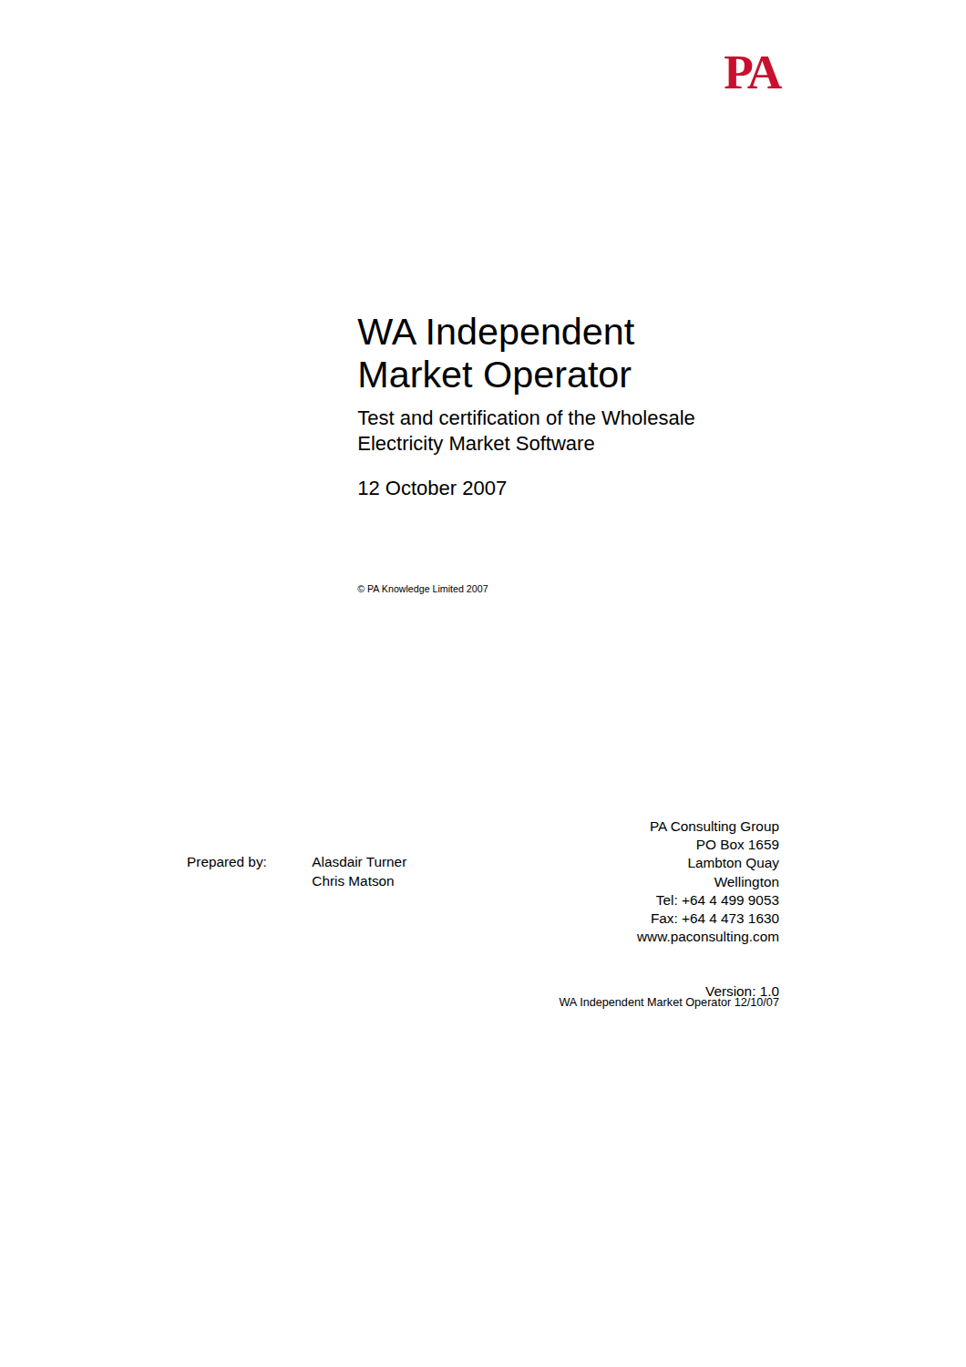PA
WA Independent Market Operator
Test and certification of the Wholesale Electricity Market Software
12 October 2007
© PA Knowledge Limited 2007
| | | PA Consulting Group |
| | | PO Box 1659 |
| Prepared by: | Alasdair Turner | Lambton Quay |
| | Chris Matson | Wellington |
| | | Tel: +64 4 499 9053 |
| | | Fax: +64 4 473 1630 |
| | | www.paconsulting.com |
Version: 1.0
WA Independent Market Operator 12/10/07